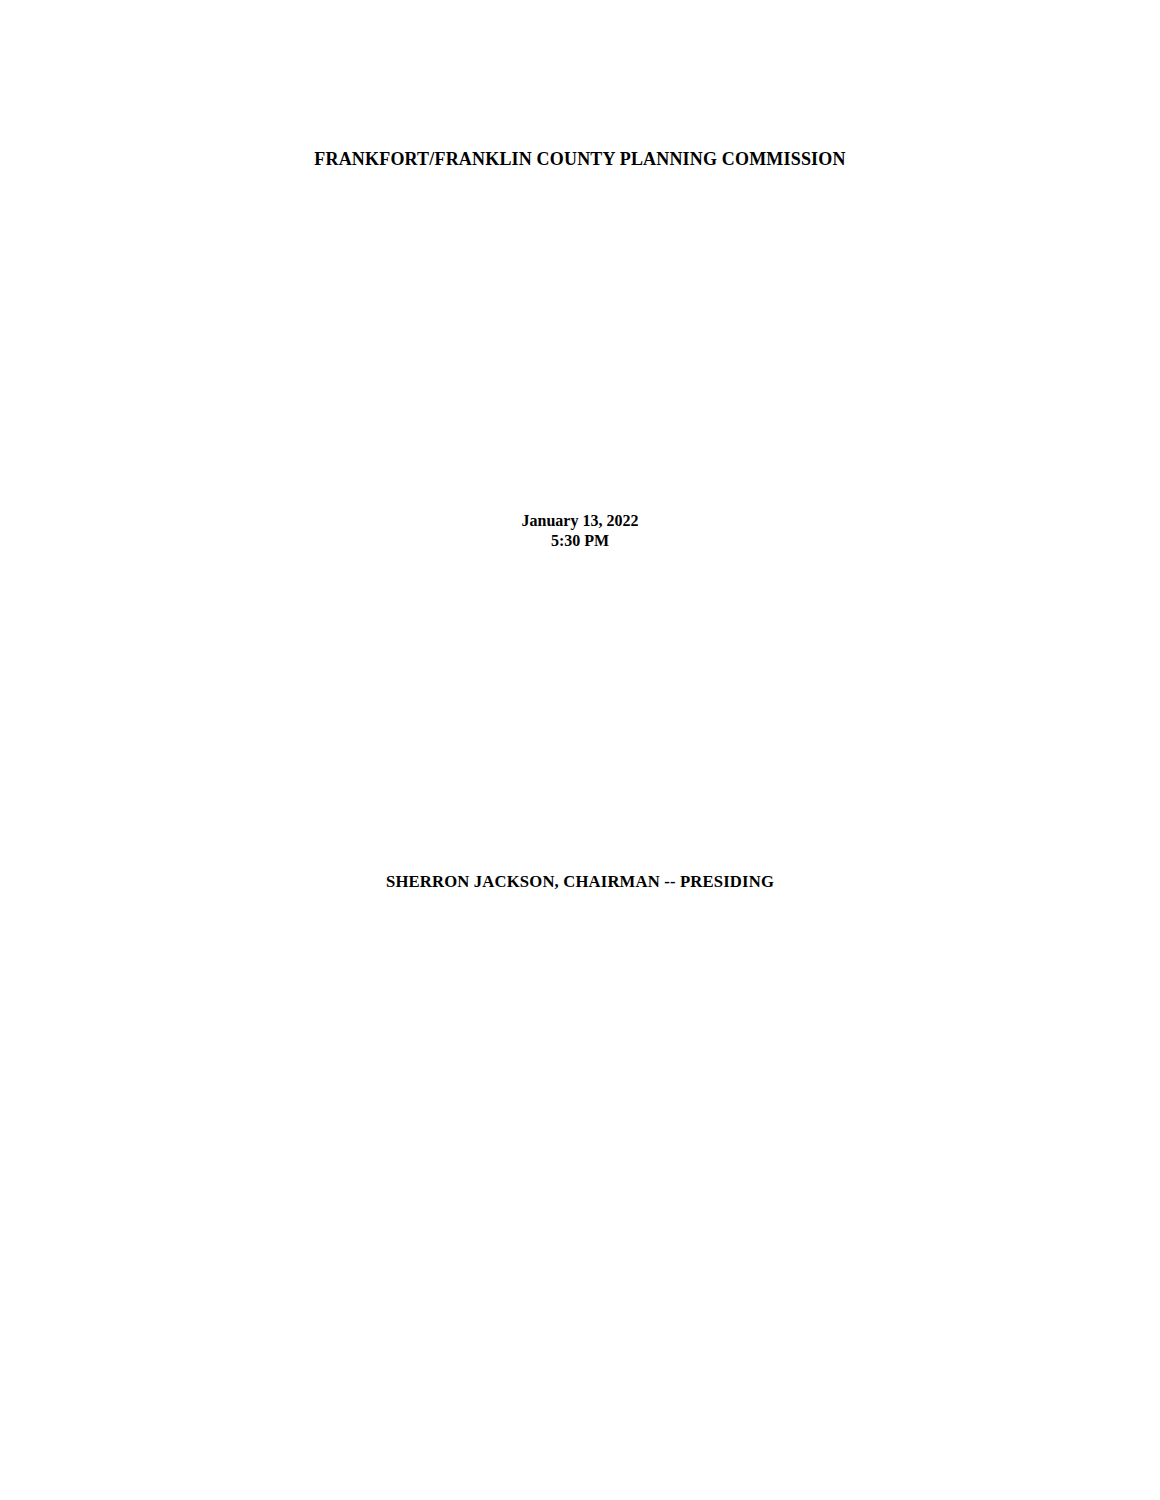FRANKFORT/FRANKLIN COUNTY PLANNING COMMISSION
January 13, 2022
5:30 PM
SHERRON JACKSON, CHAIRMAN -- PRESIDING